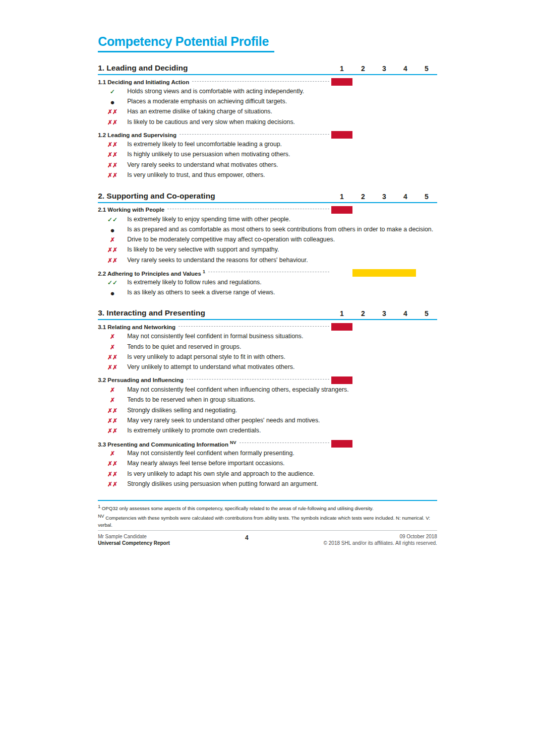Competency Potential Profile
1. Leading and Deciding
12345
1.1 Deciding and Initiating Action
✓Holds strong views and is comfortable with acting independently.
●Places a moderate emphasis on achieving difficult targets.
✗✗Has an extreme dislike of taking charge of situations.
✗✗Is likely to be cautious and very slow when making decisions.
1.2 Leading and Supervising
✗✗Is extremely likely to feel uncomfortable leading a group.
✗✗Is highly unlikely to use persuasion when motivating others.
✗✗Very rarely seeks to understand what motivates others.
✗✗Is very unlikely to trust, and thus empower, others.
2. Supporting and Co-operating
12345
2.1 Working with People
✓✓Is extremely likely to enjoy spending time with other people.
●Is as prepared and as comfortable as most others to seek contributions from others in order to make a decision.
✗Drive to be moderately competitive may affect co-operation with colleagues.
✗✗Is likely to be very selective with support and sympathy.
✗✗Very rarely seeks to understand the reasons for others' behaviour.
2.2 Adhering to Principles and Values 1
✓✓Is extremely likely to follow rules and regulations.
●Is as likely as others to seek a diverse range of views.
3. Interacting and Presenting
12345
3.1 Relating and Networking
✗May not consistently feel confident in formal business situations.
✗Tends to be quiet and reserved in groups.
✗✗Is very unlikely to adapt personal style to fit in with others.
✗✗Very unlikely to attempt to understand what motivates others.
3.2 Persuading and Influencing
✗May not consistently feel confident when influencing others, especially strangers.
✗Tends to be reserved when in group situations.
✗✗Strongly dislikes selling and negotiating.
✗✗May very rarely seek to understand other peoples' needs and motives.
✗✗Is extremely unlikely to promote own credentials.
3.3 Presenting and Communicating Information NV
✗May not consistently feel confident when formally presenting.
✗✗May nearly always feel tense before important occasions.
✗✗Is very unlikely to adapt his own style and approach to the audience.
✗✗Strongly dislikes using persuasion when putting forward an argument.
1 OPQ32 only assesses some aspects of this competency, specifically related to the areas of rule-following and utilising diversity.
NV Competencies with these symbols were calculated with contributions from ability tests. The symbols indicate which tests were included. N: numerical. V: verbal.
Mr Sample Candidate
Universal Competency Report
4
09 October 2018
© 2018 SHL and/or its affiliates. All rights reserved.